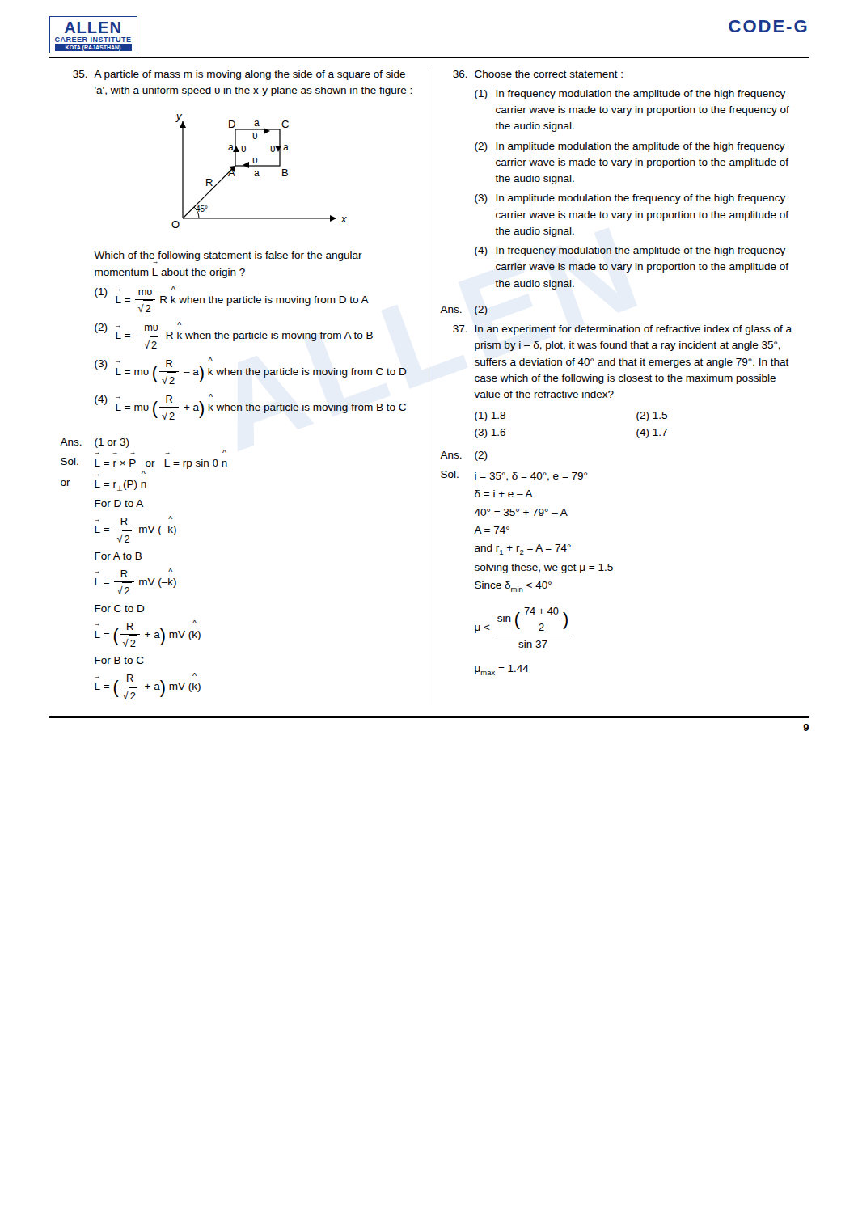ALLEN
ALLEN
CAREER INSTITUTE
KOTA (RAJASTHAN)
CODE-G
35.
A particle of mass m is moving along the side of a square of side 'a', with a uniform speed υ in the x-y plane as shown in the figure :
x y O R 45° D C A B a a a a υ υ υ υ
Which of the following statement is false for the angular momentum L about the origin ?
(1)
L = mυ 2 R k when the particle is moving from D to A
(2)
L = –mυ 2 R k when the particle is moving from A to B
(3)
L = mυ (R 2 – a) k when the particle is moving from C to D
(4)
L = mυ (R 2 + a) k when the particle is moving from B to C
Ans.
(1 or 3)
Sol.
L = r × P or L = rp sin θ n
or
L = r⊥(P) n
For D to A
L = R 2 mV (–k)
For A to B
L = R 2 mV (–k)
For C to D
L = (R 2 + a) mV (k)
For B to C
L = (R 2 + a) mV (k)
36.
Choose the correct statement :
(1)
In frequency modulation the amplitude of the high frequency carrier wave is made to vary in proportion to the frequency of the audio signal.
(2)
In amplitude modulation the amplitude of the high frequency carrier wave is made to vary in proportion to the amplitude of the audio signal.
(3)
In amplitude modulation the frequency of the high frequency carrier wave is made to vary in proportion to the amplitude of the audio signal.
(4)
In frequency modulation the amplitude of the high frequency carrier wave is made to vary in proportion to the amplitude of the audio signal.
Ans.
(2)
37.
In an experiment for determination of refractive index of glass of a prism by i – δ, plot, it was found that a ray incident at angle 35°, suffers a deviation of 40° and that it emerges at angle 79°. In that case which of the following is closest to the maximum possible value of the refractive index?
(1) 1.8
(2) 1.5
(3) 1.6
(4) 1.7
Ans.
(2)
Sol.
i = 35°, δ = 40°, e = 79°
δ = i + e – A
40° = 35° + 79° – A
A = 74°
and r1 + r2 = A = 74°
solving these, we get μ = 1.5
Since δmin < 40°
μ < sin (74 + 402) sin 37
μmax = 1.44
9